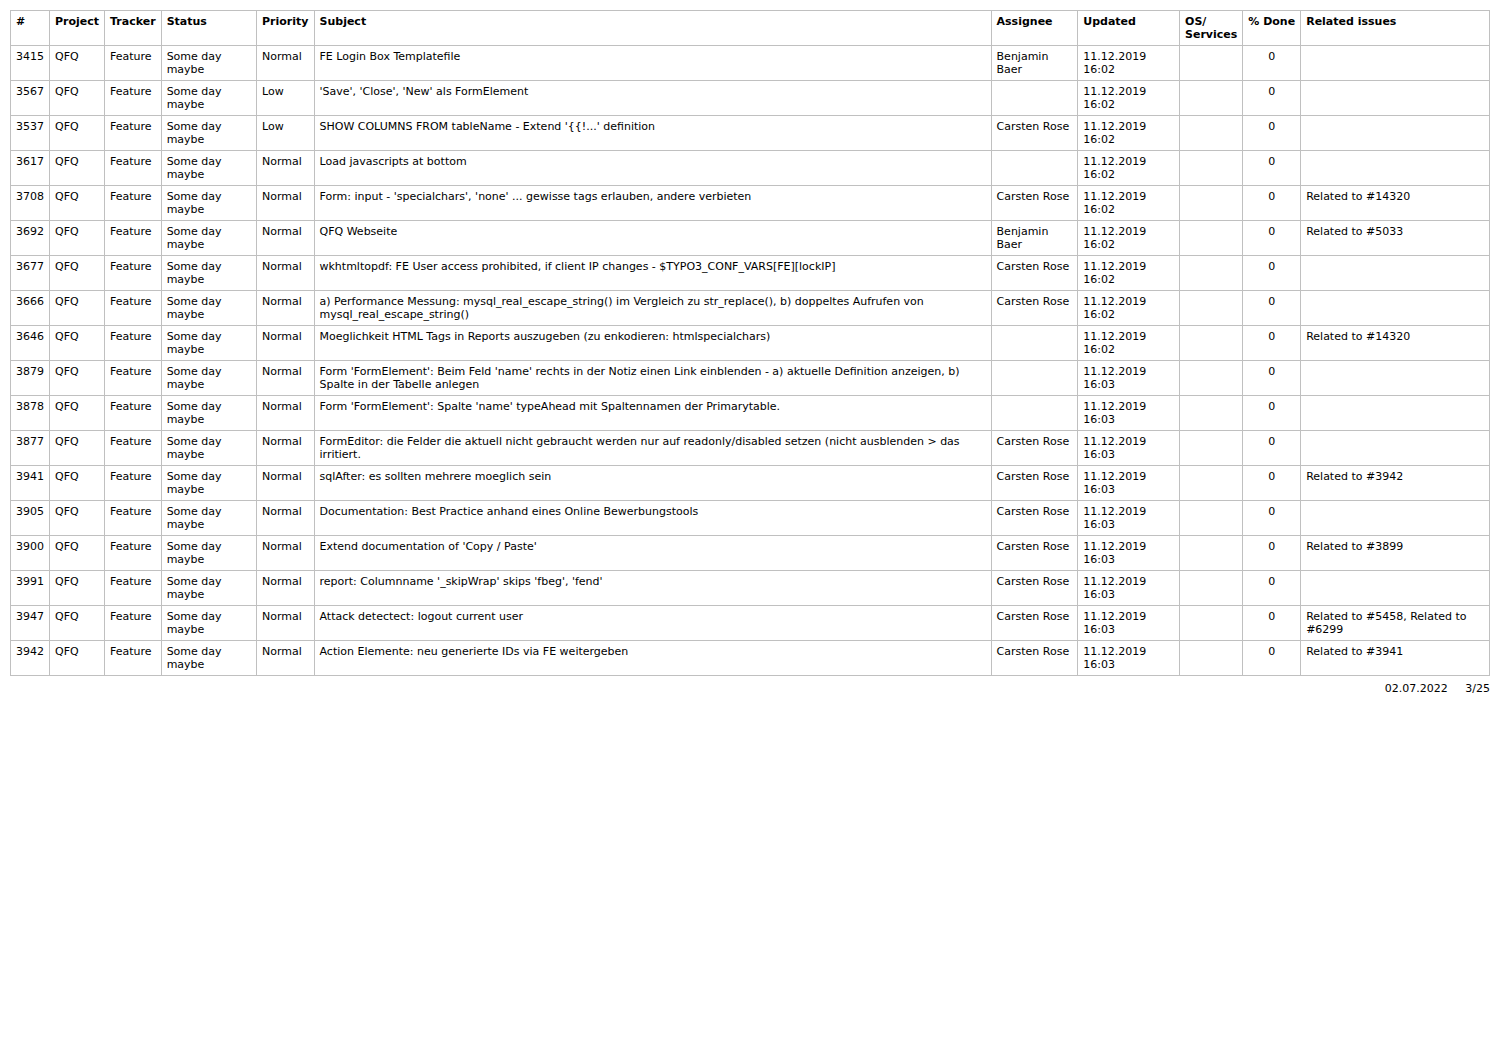| # | Project | Tracker | Status | Priority | Subject | Assignee | Updated | OS/ Services | % Done | Related issues |
| --- | --- | --- | --- | --- | --- | --- | --- | --- | --- | --- |
| 3415 | QFQ | Feature | Some day maybe | Normal | FE Login Box Templatefile | Benjamin Baer | 11.12.2019 16:02 | | 0 | |
| 3567 | QFQ | Feature | Some day maybe | Low | 'Save', 'Close', 'New' als FormElement | | 11.12.2019 16:02 | | 0 | |
| 3537 | QFQ | Feature | Some day maybe | Low | SHOW COLUMNS FROM tableName - Extend '{{!...' definition | Carsten Rose | 11.12.2019 16:02 | | 0 | |
| 3617 | QFQ | Feature | Some day maybe | Normal | Load javascripts at bottom | | 11.12.2019 16:02 | | 0 | |
| 3708 | QFQ | Feature | Some day maybe | Normal | Form: input - 'specialchars', 'none' ... gewisse tags erlauben, andere verbieten | Carsten Rose | 11.12.2019 16:02 | | 0 | Related to #14320 |
| 3692 | QFQ | Feature | Some day maybe | Normal | QFQ Webseite | Benjamin Baer | 11.12.2019 16:02 | | 0 | Related to #5033 |
| 3677 | QFQ | Feature | Some day maybe | Normal | wkhtmltopdf: FE User access prohibited, if client IP changes - $TYPO3_CONF_VARS[FE][lockIP] | Carsten Rose | 11.12.2019 16:02 | | 0 | |
| 3666 | QFQ | Feature | Some day maybe | Normal | a) Performance Messung: mysql_real_escape_string() im Vergleich zu str_replace(), b) doppeltes Aufrufen von mysql_real_escape_string() | Carsten Rose | 11.12.2019 16:02 | | 0 | |
| 3646 | QFQ | Feature | Some day maybe | Normal | Moeglichkeit HTML Tags in Reports auszugeben (zu enkodieren: htmlspecialchars) | | 11.12.2019 16:02 | | 0 | Related to #14320 |
| 3879 | QFQ | Feature | Some day maybe | Normal | Form 'FormElement': Beim Feld 'name' rechts in der Notiz einen Link einblenden - a) aktuelle Definition anzeigen, b) Spalte in der Tabelle anlegen | | 11.12.2019 16:03 | | 0 | |
| 3878 | QFQ | Feature | Some day maybe | Normal | Form 'FormElement': Spalte 'name' typeAhead mit Spaltennamen der Primarytable. | | 11.12.2019 16:03 | | 0 | |
| 3877 | QFQ | Feature | Some day maybe | Normal | FormEditor: die Felder die aktuell nicht gebraucht werden nur auf readonly/disabled setzen (nicht ausblenden > das irritiert. | Carsten Rose | 11.12.2019 16:03 | | 0 | |
| 3941 | QFQ | Feature | Some day maybe | Normal | sqlAfter: es sollten mehrere moeglich sein | Carsten Rose | 11.12.2019 16:03 | | 0 | Related to #3942 |
| 3905 | QFQ | Feature | Some day maybe | Normal | Documentation: Best Practice anhand eines Online Bewerbungstools | Carsten Rose | 11.12.2019 16:03 | | 0 | |
| 3900 | QFQ | Feature | Some day maybe | Normal | Extend documentation of 'Copy / Paste' | Carsten Rose | 11.12.2019 16:03 | | 0 | Related to #3899 |
| 3991 | QFQ | Feature | Some day maybe | Normal | report: Columnname '_skipWrap' skips 'fbeg', 'fend' | Carsten Rose | 11.12.2019 16:03 | | 0 | |
| 3947 | QFQ | Feature | Some day maybe | Normal | Attack detectect: logout current user | Carsten Rose | 11.12.2019 16:03 | | 0 | Related to #5458, Related to #6299 |
| 3942 | QFQ | Feature | Some day maybe | Normal | Action Elemente: neu generierte IDs via FE weitergeben | Carsten Rose | 11.12.2019 16:03 | | 0 | Related to #3941 |
02.07.2022 3/25